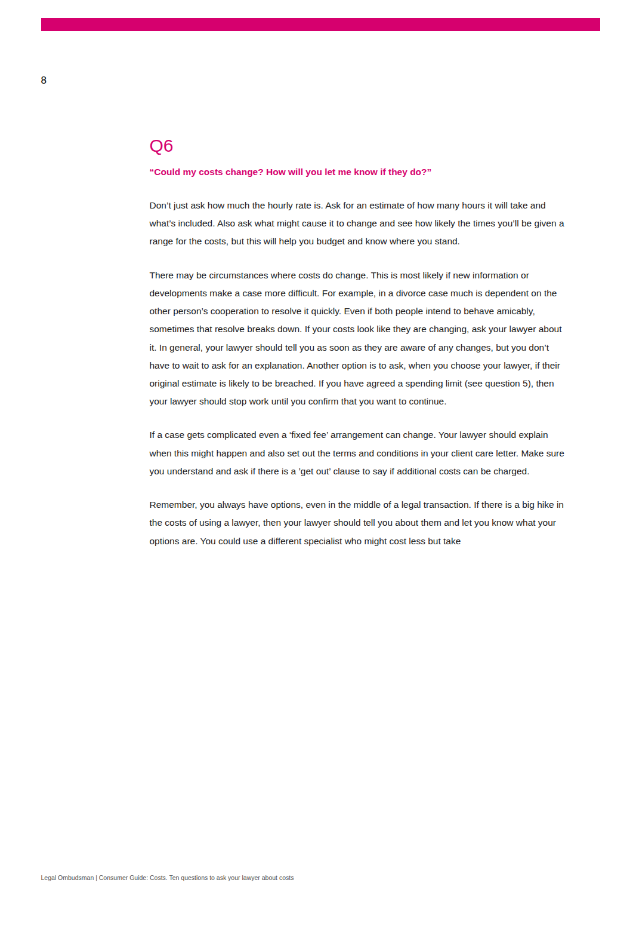8
Q6
“Could my costs change? How will you let me know if they do?”
Don’t just ask how much the hourly rate is. Ask for an estimate of how many hours it will take and what’s included. Also ask what might cause it to change and see how likely the times you’ll be given a range for the costs, but this will help you budget and know where you stand.
There may be circumstances where costs do change. This is most likely if new information or developments make a case more difficult. For example, in a divorce case much is dependent on the other person’s cooperation to resolve it quickly. Even if both people intend to behave amicably, sometimes that resolve breaks down. If your costs look like they are changing, ask your lawyer about it. In general, your lawyer should tell you as soon as they are aware of any changes, but you don’t have to wait to ask for an explanation. Another option is to ask, when you choose your lawyer, if their original estimate is likely to be breached. If you have agreed a spending limit (see question 5), then your lawyer should stop work until you confirm that you want to continue.
If a case gets complicated even a ‘fixed fee’ arrangement can change. Your lawyer should explain when this might happen and also set out the terms and conditions in your client care letter. Make sure you understand and ask if there is a ’get out’ clause to say if additional costs can be charged.
Remember, you always have options, even in the middle of a legal transaction. If there is a big hike in the costs of using a lawyer, then your lawyer should tell you about them and let you know what your options are. You could use a different specialist who might cost less but take
Legal Ombudsman | Consumer Guide: Costs. Ten questions to ask your lawyer about costs